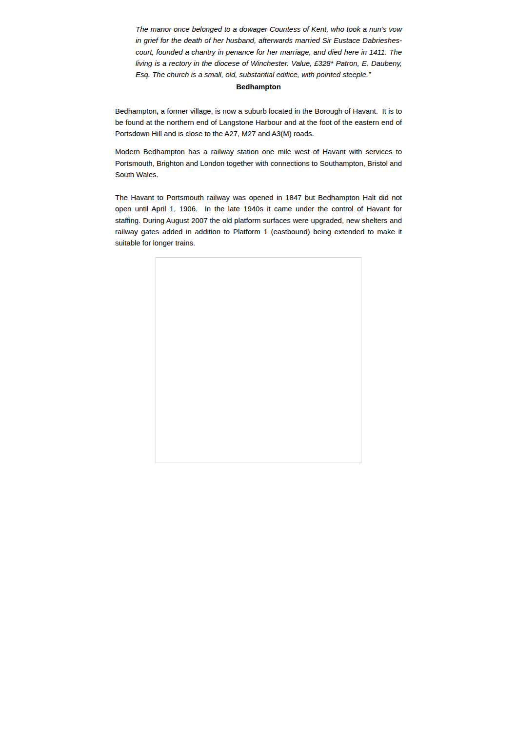The manor once belonged to a dowager Countess of Kent, who took a nun’s vow in grief for the death of her husband, afterwards married Sir Eustace Dabrieshes-court, founded a chantry in penance for her marriage, and died here in 1411. The living is a rectory in the diocese of Winchester. Value, £328* Patron, E. Daubeny, Esq. The church is a small, old, substantial edifice, with pointed steeple.”
Bedhampton
Bedhampton, a former village, is now a suburb located in the Borough of Havant. It is to be found at the northern end of Langstone Harbour and at the foot of the eastern end of Portsdown Hill and is close to the A27, M27 and A3(M) roads.
Modern Bedhampton has a railway station one mile west of Havant with services to Portsmouth, Brighton and London together with connections to Southampton, Bristol and South Wales.
The Havant to Portsmouth railway was opened in 1847 but Bedhampton Halt did not open until April 1, 1906. In the late 1940s it came under the control of Havant for staffing. During August 2007 the old platform surfaces were upgraded, new shelters and railway gates added in addition to Platform 1 (eastbound) being extended to make it suitable for longer trains.